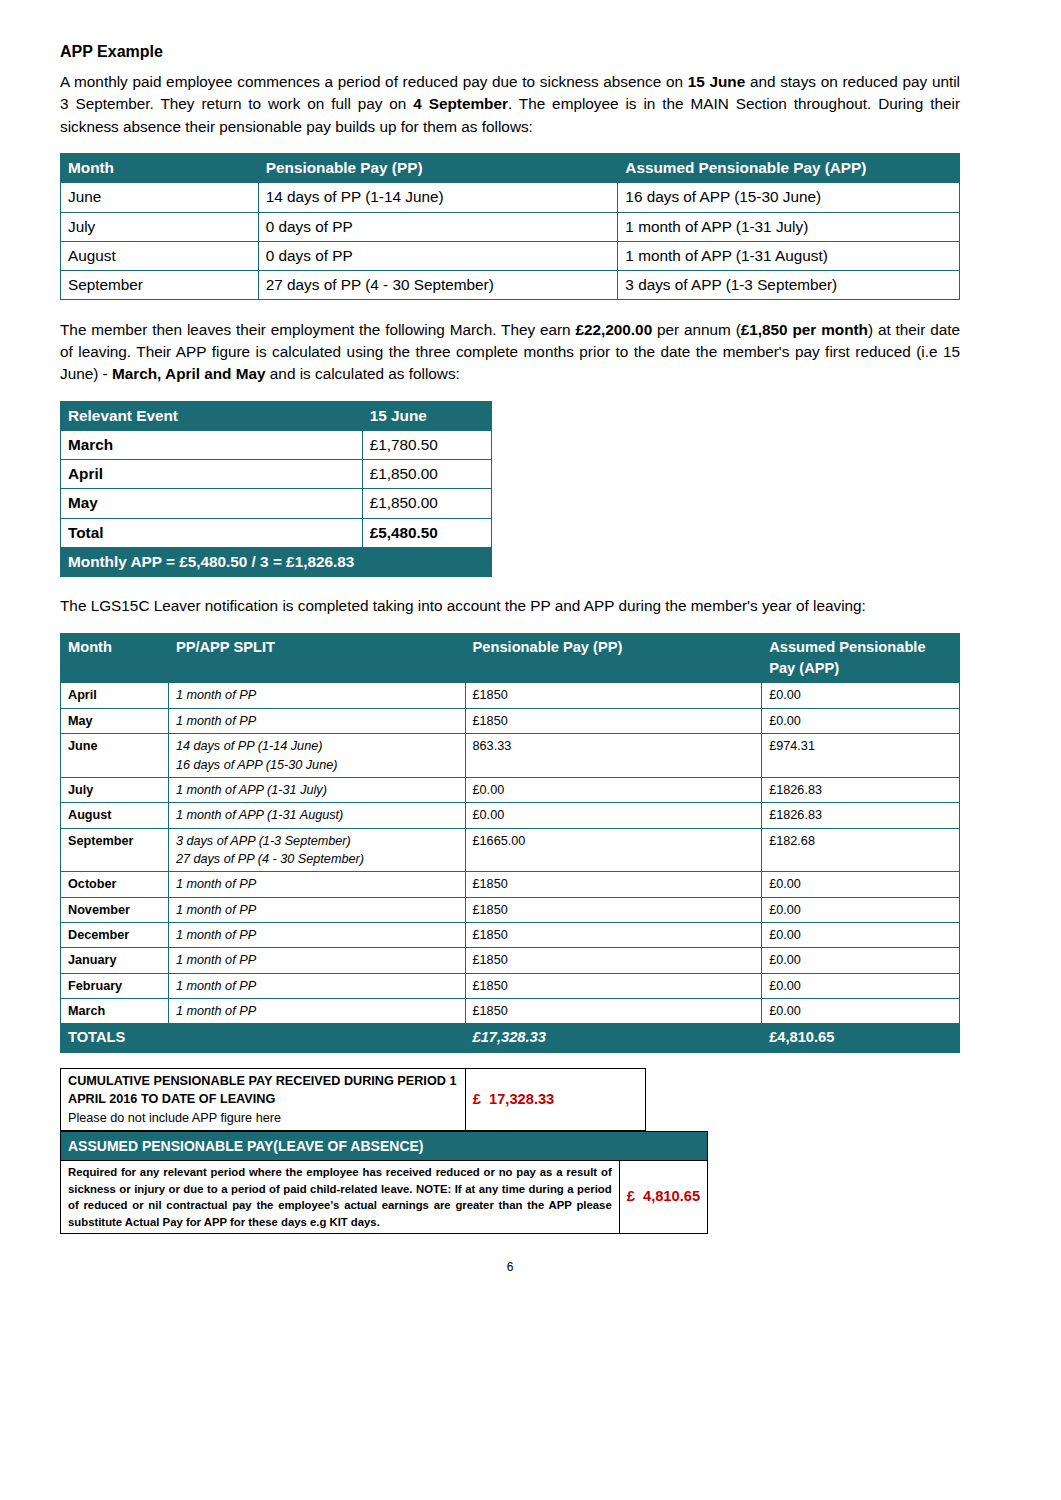APP Example
A monthly paid employee commences a period of reduced pay due to sickness absence on 15 June and stays on reduced pay until 3 September. They return to work on full pay on 4 September. The employee is in the MAIN Section throughout. During their sickness absence their pensionable pay builds up for them as follows:
| Month | Pensionable Pay (PP) | Assumed Pensionable Pay (APP) |
| --- | --- | --- |
| June | 14 days of PP (1-14 June) | 16 days of APP (15-30 June) |
| July | 0 days of PP | 1 month of APP (1-31 July) |
| August | 0 days of PP | 1 month of APP (1-31 August) |
| September | 27 days of PP (4 - 30 September) | 3 days of APP (1-3 September) |
The member then leaves their employment the following March. They earn £22,200.00 per annum (£1,850 per month) at their date of leaving. Their APP figure is calculated using the three complete months prior to the date the member's pay first reduced (i.e 15 June) - March, April and May and is calculated as follows:
| Relevant Event | 15 June |
| --- | --- |
| March | £1,780.50 |
| April | £1,850.00 |
| May | £1,850.00 |
| Total | £5,480.50 |
| Monthly APP = £5,480.50 / 3 = £1,826.83 |
The LGS15C Leaver notification is completed taking into account the PP and APP during the member's year of leaving:
| Month | PP/APP SPLIT | Pensionable Pay (PP) | Assumed Pensionable Pay (APP) |
| --- | --- | --- | --- |
| April | 1 month of PP | £1850 | £0.00 |
| May | 1 month of PP | £1850 | £0.00 |
| June | 14 days of PP (1-14 June) 16 days of APP (15-30 June) | 863.33 | £974.31 |
| July | 1 month of APP (1-31 July) | £0.00 | £1826.83 |
| August | 1 month of APP (1-31 August) | £0.00 | £1826.83 |
| September | 3 days of APP (1-3 September) 27 days of PP (4 - 30 September) | £1665.00 | £182.68 |
| October | 1 month of PP | £1850 | £0.00 |
| November | 1 month of PP | £1850 | £0.00 |
| December | 1 month of PP | £1850 | £0.00 |
| January | 1 month of PP | £1850 | £0.00 |
| February | 1 month of PP | £1850 | £0.00 |
| March | 1 month of PP | £1850 | £0.00 |
| TOTALS | £17,328.33 | £4,810.65 |
| CUMULATIVE PENSIONABLE PAY RECEIVED DURING PERIOD 1 APRIL 2016 TO DATE OF LEAVING Please do not include APP figure here | £ 17,328.33 | |
| ASSUMED PENSIONABLE PAY(LEAVE OF ABSENCE) | |
| Required for any relevant period where the employee has received reduced or no pay as a result of sickness or injury or due to a period of paid child-related leave. NOTE: If at any time during a period of reduced or nil contractual pay the employee's actual earnings are greater than the APP please substitute Actual Pay for APP for these days e.g KIT days. | £ 4,810.65 | |
6